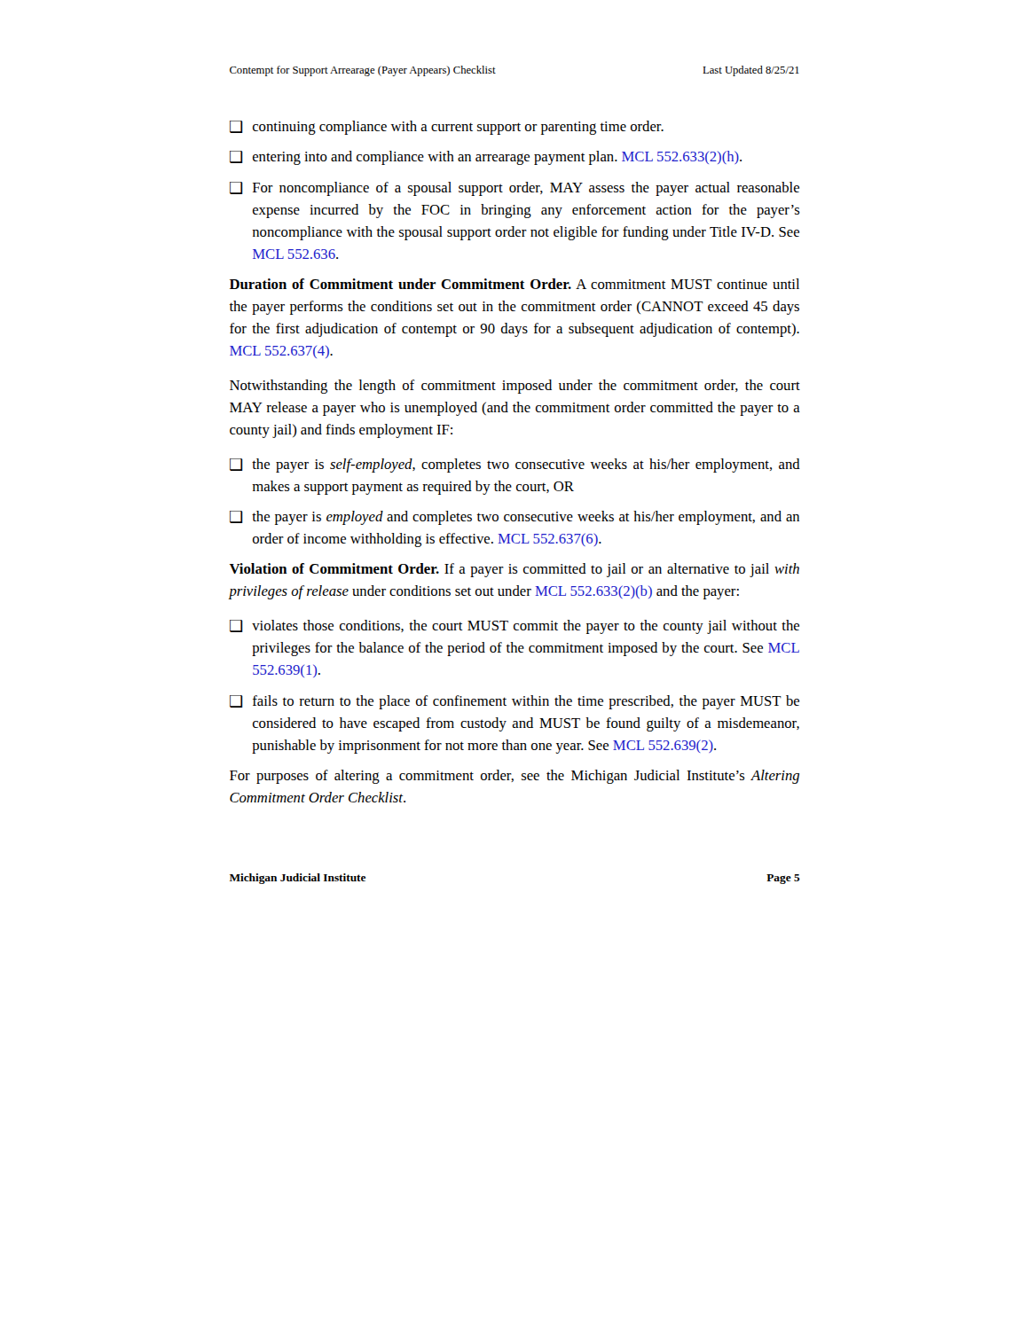Contempt for Support Arrearage (Payer Appears) Checklist
Last Updated 8/25/21
continuing compliance with a current support or parenting time order.
entering into and compliance with an arrearage payment plan. MCL 552.633(2)(h).
For noncompliance of a spousal support order, MAY assess the payer actual reasonable expense incurred by the FOC in bringing any enforcement action for the payer’s noncompliance with the spousal support order not eligible for funding under Title IV-D. See MCL 552.636.
Duration of Commitment under Commitment Order. A commitment MUST continue until the payer performs the conditions set out in the commitment order (CANNOT exceed 45 days for the first adjudication of contempt or 90 days for a subsequent adjudication of contempt). MCL 552.637(4).
Notwithstanding the length of commitment imposed under the commitment order, the court MAY release a payer who is unemployed (and the commitment order committed the payer to a county jail) and finds employment IF:
the payer is self-employed, completes two consecutive weeks at his/her employment, and makes a support payment as required by the court, OR
the payer is employed and completes two consecutive weeks at his/her employment, and an order of income withholding is effective. MCL 552.637(6).
Violation of Commitment Order. If a payer is committed to jail or an alternative to jail with privileges of release under conditions set out under MCL 552.633(2)(b) and the payer:
violates those conditions, the court MUST commit the payer to the county jail without the privileges for the balance of the period of the commitment imposed by the court. See MCL 552.639(1).
fails to return to the place of confinement within the time prescribed, the payer MUST be considered to have escaped from custody and MUST be found guilty of a misdemeanor, punishable by imprisonment for not more than one year. See MCL 552.639(2).
For purposes of altering a commitment order, see the Michigan Judicial Institute’s Altering Commitment Order Checklist.
Michigan Judicial Institute
Page 5